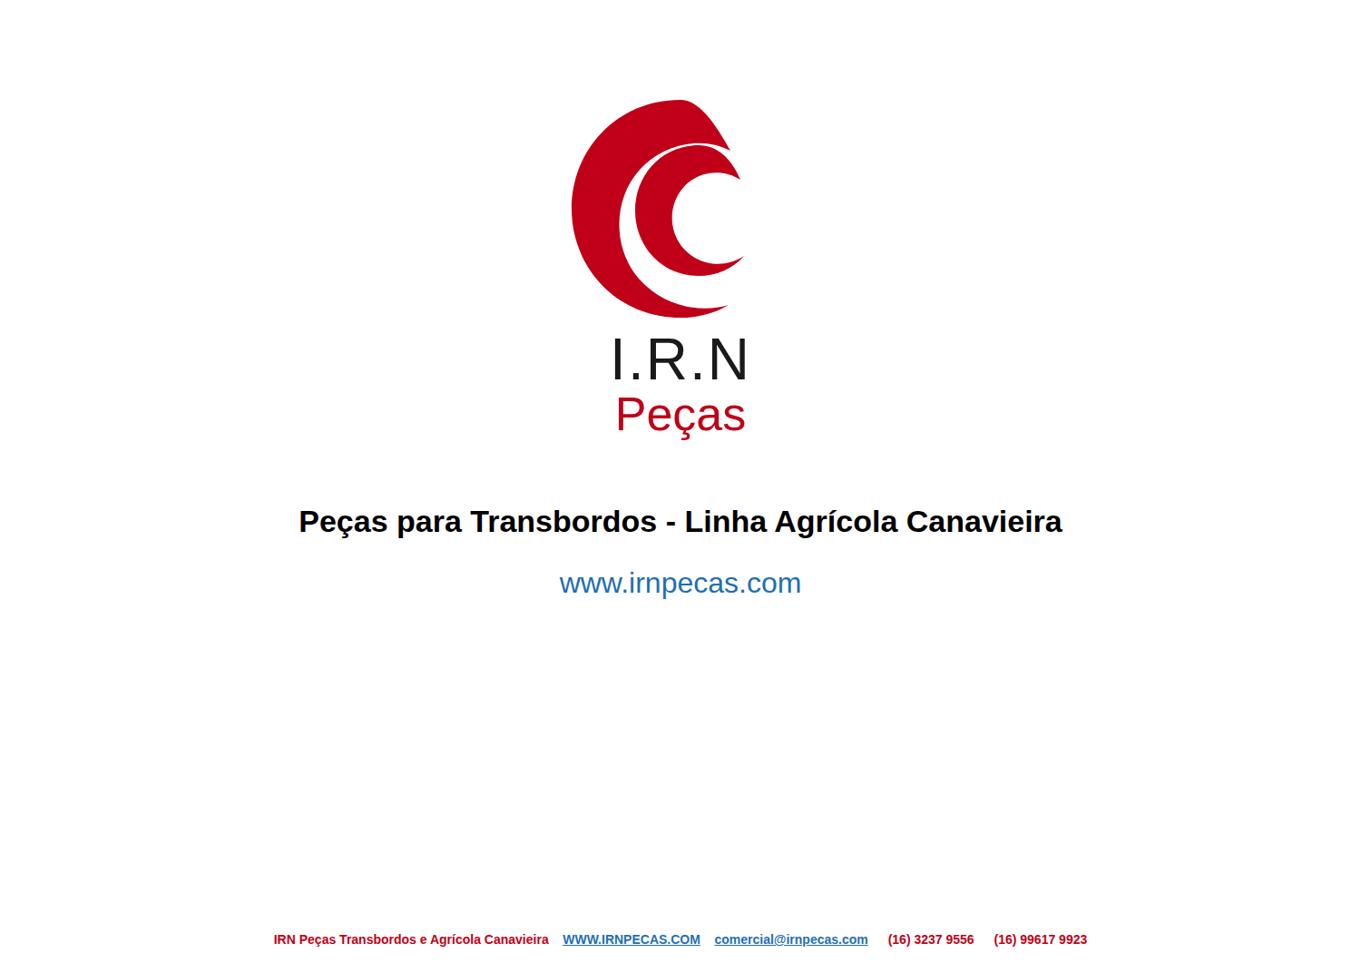I.R.N
Peças
Peças para Transbordos - Linha Agrícola Canavieira
www.irnpecas.com
IRN Peças Transbordos e Agrícola Canavieira WWW.IRNPECAS.COM comercial@irnpecas.com (16) 3237 9556 (16) 99617 9923